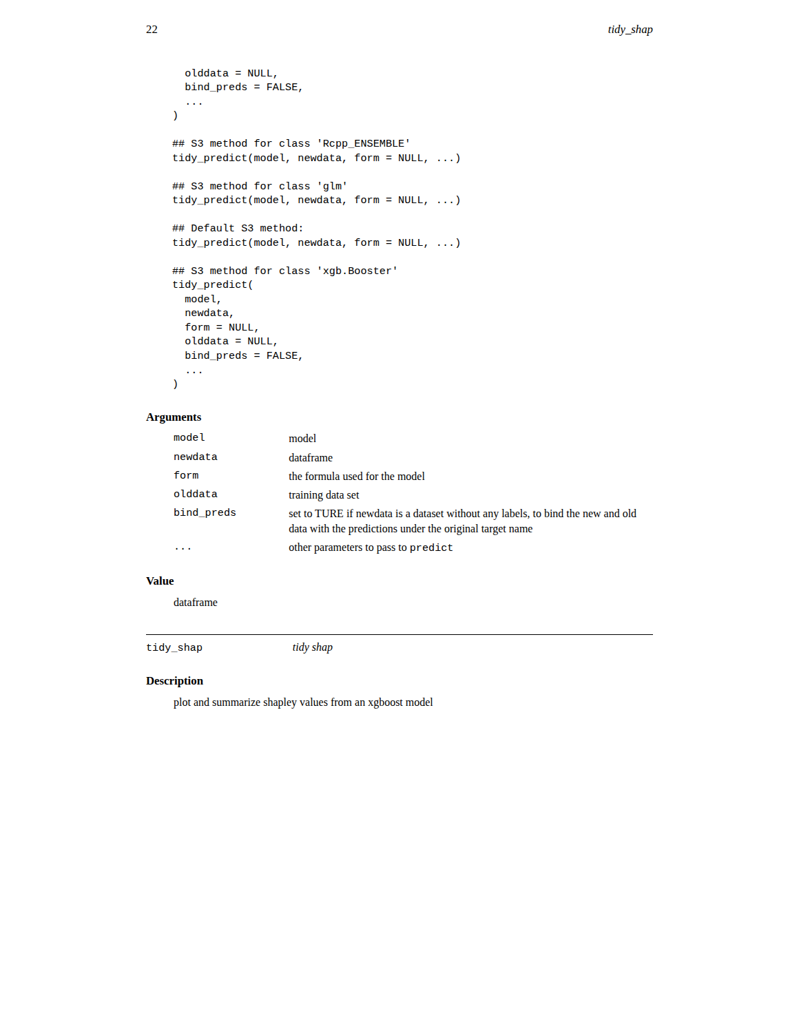22 tidy_shap
  olddata = NULL,
  bind_preds = FALSE,
  ...
)

## S3 method for class 'Rcpp_ENSEMBLE'
tidy_predict(model, newdata, form = NULL, ...)

## S3 method for class 'glm'
tidy_predict(model, newdata, form = NULL, ...)

## Default S3 method:
tidy_predict(model, newdata, form = NULL, ...)

## S3 method for class 'xgb.Booster'
tidy_predict(
  model,
  newdata,
  form = NULL,
  olddata = NULL,
  bind_preds = FALSE,
  ...
)
Arguments
model
model
newdata
dataframe
form
the formula used for the model
olddata
training data set
bind_preds
set to TURE if newdata is a dataset without any labels, to bind the new and old data with the predictions under the original target name
...
other parameters to pass to predict
Value
dataframe
tidy_shap tidy shap
Description
plot and summarize shapley values from an xgboost model